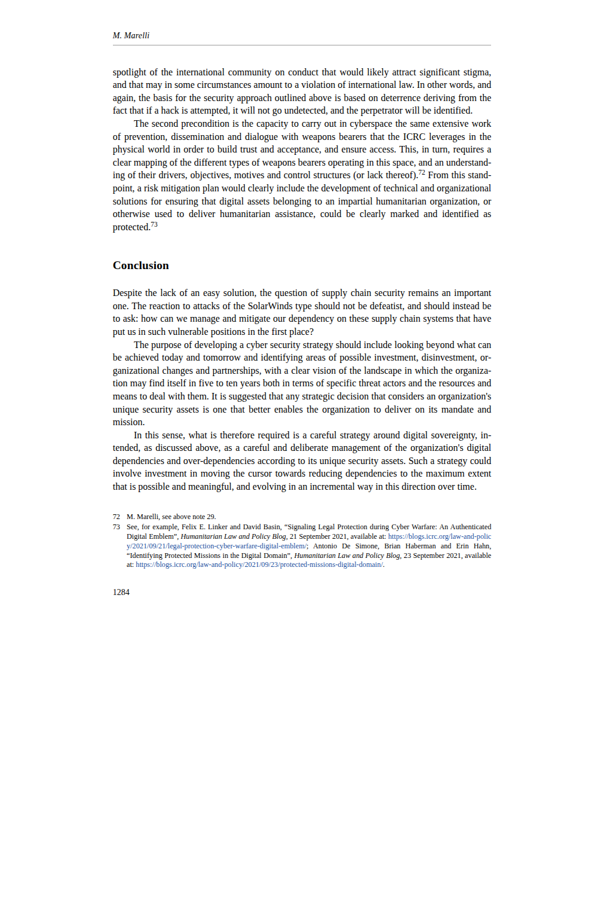M. Marelli
spotlight of the international community on conduct that would likely attract significant stigma, and that may in some circumstances amount to a violation of international law. In other words, and again, the basis for the security approach outlined above is based on deterrence deriving from the fact that if a hack is attempted, it will not go undetected, and the perpetrator will be identified.
The second precondition is the capacity to carry out in cyberspace the same extensive work of prevention, dissemination and dialogue with weapons bearers that the ICRC leverages in the physical world in order to build trust and acceptance, and ensure access. This, in turn, requires a clear mapping of the different types of weapons bearers operating in this space, and an understanding of their drivers, objectives, motives and control structures (or lack thereof).72 From this standpoint, a risk mitigation plan would clearly include the development of technical and organizational solutions for ensuring that digital assets belonging to an impartial humanitarian organization, or otherwise used to deliver humanitarian assistance, could be clearly marked and identified as protected.73
Conclusion
Despite the lack of an easy solution, the question of supply chain security remains an important one. The reaction to attacks of the SolarWinds type should not be defeatist, and should instead be to ask: how can we manage and mitigate our dependency on these supply chain systems that have put us in such vulnerable positions in the first place?
The purpose of developing a cyber security strategy should include looking beyond what can be achieved today and tomorrow and identifying areas of possible investment, disinvestment, organizational changes and partnerships, with a clear vision of the landscape in which the organization may find itself in five to ten years both in terms of specific threat actors and the resources and means to deal with them. It is suggested that any strategic decision that considers an organization's unique security assets is one that better enables the organization to deliver on its mandate and mission.
In this sense, what is therefore required is a careful strategy around digital sovereignty, intended, as discussed above, as a careful and deliberate management of the organization's digital dependencies and over-dependencies according to its unique security assets. Such a strategy could involve investment in moving the cursor towards reducing dependencies to the maximum extent that is possible and meaningful, and evolving in an incremental way in this direction over time.
M. Marelli, see above note 29.
See, for example, Felix E. Linker and David Basin, “Signaling Legal Protection during Cyber Warfare: An Authenticated Digital Emblem”, Humanitarian Law and Policy Blog, 21 September 2021, available at: https://blogs.icrc.org/law-and-policy/2021/09/21/legal-protection-cyber-warfare-digital-emblem/; Antonio De Simone, Brian Haberman and Erin Hahn, “Identifying Protected Missions in the Digital Domain”, Humanitarian Law and Policy Blog, 23 September 2021, available at: https://blogs.icrc.org/law-and-policy/2021/09/23/protected-missions-digital-domain/.
1284